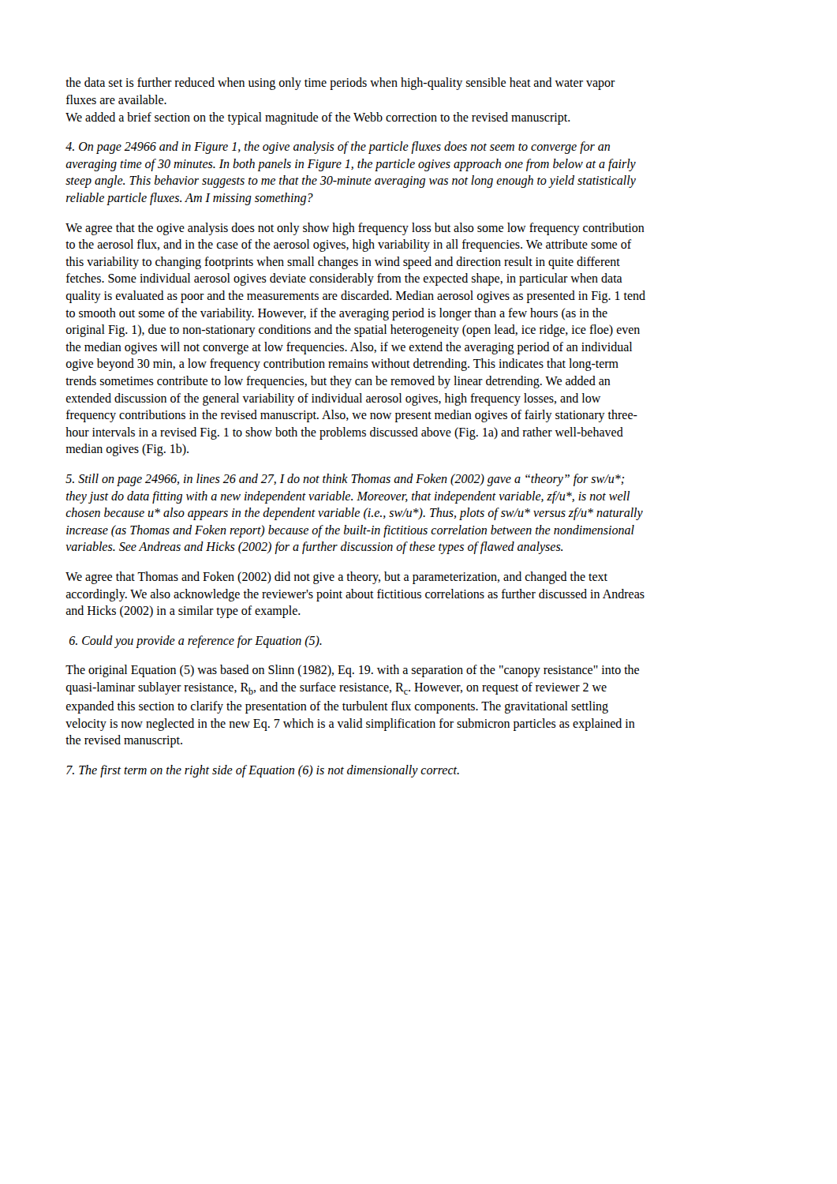the data set is further reduced when using only time periods when high-quality sensible heat and water vapor fluxes are available.
We added a brief section on the typical magnitude of the Webb correction to the revised manuscript.
4. On page 24966 and in Figure 1, the ogive analysis of the particle fluxes does not seem to converge for an averaging time of 30 minutes. In both panels in Figure 1, the particle ogives approach one from below at a fairly steep angle. This behavior suggests to me that the 30-minute averaging was not long enough to yield statistically reliable particle fluxes. Am I missing something?
We agree that the ogive analysis does not only show high frequency loss but also some low frequency contribution to the aerosol flux, and in the case of the aerosol ogives, high variability in all frequencies. We attribute some of this variability to changing footprints when small changes in wind speed and direction result in quite different fetches. Some individual aerosol ogives deviate considerably from the expected shape, in particular when data quality is evaluated as poor and the measurements are discarded. Median aerosol ogives as presented in Fig. 1 tend to smooth out some of the variability. However, if the averaging period is longer than a few hours (as in the original Fig. 1), due to non-stationary conditions and the spatial heterogeneity (open lead, ice ridge, ice floe) even the median ogives will not converge at low frequencies. Also, if we extend the averaging period of an individual ogive beyond 30 min, a low frequency contribution remains without detrending. This indicates that long-term trends sometimes contribute to low frequencies, but they can be removed by linear detrending. We added an extended discussion of the general variability of individual aerosol ogives, high frequency losses, and low frequency contributions in the revised manuscript. Also, we now present median ogives of fairly stationary three-hour intervals in a revised Fig. 1 to show both the problems discussed above (Fig. 1a) and rather well-behaved median ogives (Fig. 1b).
5. Still on page 24966, in lines 26 and 27, I do not think Thomas and Foken (2002) gave a “theory” for sw/u*; they just do data fitting with a new independent variable. Moreover, that independent variable, zf/u*, is not well chosen because u* also appears in the dependent variable (i.e., sw/u*). Thus, plots of sw/u* versus zf/u* naturally increase (as Thomas and Foken report) because of the built-in fictitious correlation between the nondimensional variables. See Andreas and Hicks (2002) for a further discussion of these types of flawed analyses.
We agree that Thomas and Foken (2002) did not give a theory, but a parameterization, and changed the text accordingly. We also acknowledge the reviewer's point about fictitious correlations as further discussed in Andreas and Hicks (2002) in a similar type of example.
6. Could you provide a reference for Equation (5).
The original Equation (5) was based on Slinn (1982), Eq. 19. with a separation of the "canopy resistance" into the quasi-laminar sublayer resistance, Rb, and the surface resistance, Rc. However, on request of reviewer 2 we expanded this section to clarify the presentation of the turbulent flux components. The gravitational settling velocity is now neglected in the new Eq. 7 which is a valid simplification for submicron particles as explained in the revised manuscript.
7. The first term on the right side of Equation (6) is not dimensionally correct.